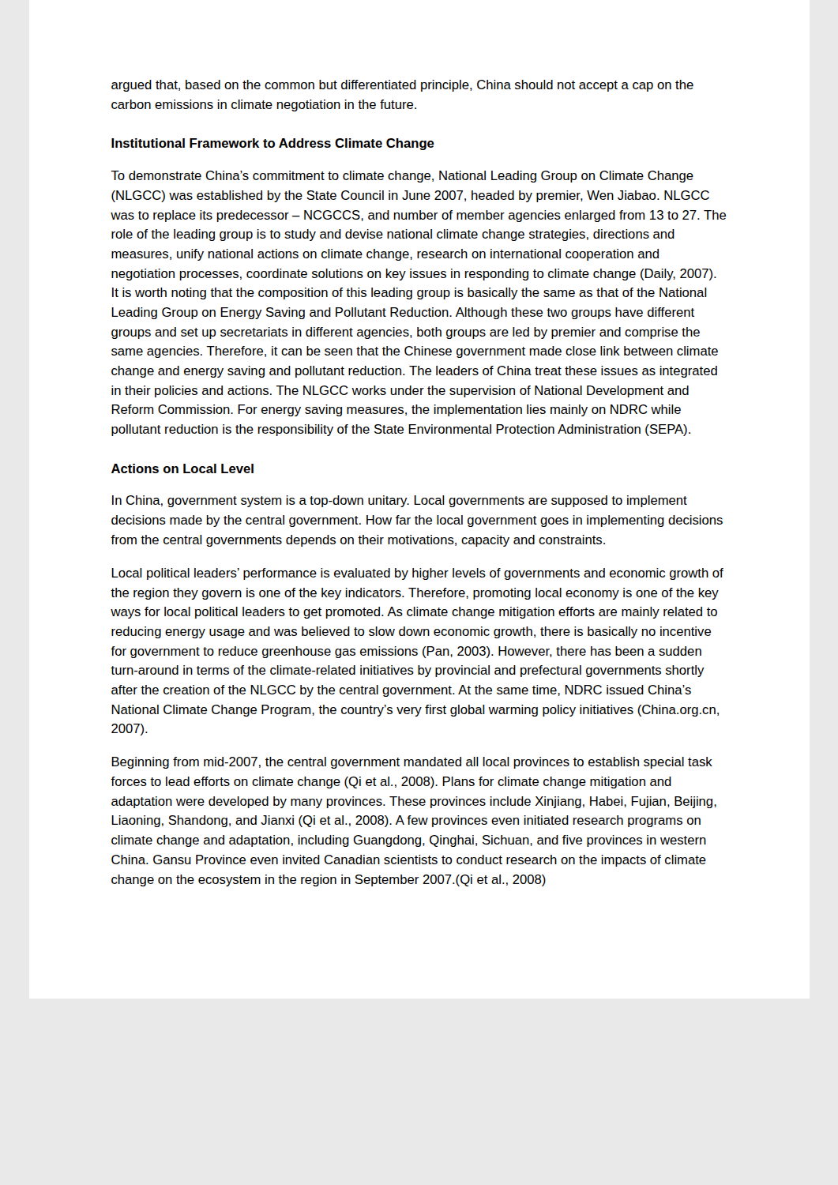argued that, based on the common but differentiated principle, China should not accept a cap on the carbon emissions in climate negotiation in the future.
Institutional Framework to Address Climate Change
To demonstrate China’s commitment to climate change, National Leading Group on Climate Change (NLGCC) was established by the State Council in June 2007, headed by premier, Wen Jiabao. NLGCC was to replace its predecessor – NCGCCS, and number of member agencies enlarged from 13 to 27. The role of the leading group is to study and devise national climate change strategies, directions and measures, unify national actions on climate change, research on international cooperation and negotiation processes, coordinate solutions on key issues in responding to climate change (Daily, 2007). It is worth noting that the composition of this leading group is basically the same as that of the National Leading Group on Energy Saving and Pollutant Reduction. Although these two groups have different groups and set up secretariats in different agencies, both groups are led by premier and comprise the same agencies. Therefore, it can be seen that the Chinese government made close link between climate change and energy saving and pollutant reduction. The leaders of China treat these issues as integrated in their policies and actions. The NLGCC works under the supervision of National Development and Reform Commission. For energy saving measures, the implementation lies mainly on NDRC while pollutant reduction is the responsibility of the State Environmental Protection Administration (SEPA).
Actions on Local Level
In China, government system is a top-down unitary. Local governments are supposed to implement decisions made by the central government. How far the local government goes in implementing decisions from the central governments depends on their motivations, capacity and constraints.
Local political leaders’ performance is evaluated by higher levels of governments and economic growth of the region they govern is one of the key indicators. Therefore, promoting local economy is one of the key ways for local political leaders to get promoted. As climate change mitigation efforts are mainly related to reducing energy usage and was believed to slow down economic growth, there is basically no incentive for government to reduce greenhouse gas emissions (Pan, 2003). However, there has been a sudden turn-around in terms of the climate-related initiatives by provincial and prefectural governments shortly after the creation of the NLGCC by the central government. At the same time, NDRC issued China’s National Climate Change Program, the country’s very first global warming policy initiatives (China.org.cn, 2007).
Beginning from mid-2007, the central government mandated all local provinces to establish special task forces to lead efforts on climate change (Qi et al., 2008). Plans for climate change mitigation and adaptation were developed by many provinces. These provinces include Xinjiang, Habei, Fujian, Beijing, Liaoning, Shandong, and Jianxi (Qi et al., 2008). A few provinces even initiated research programs on climate change and adaptation, including Guangdong, Qinghai, Sichuan, and five provinces in western China. Gansu Province even invited Canadian scientists to conduct research on the impacts of climate change on the ecosystem in the region in September 2007.(Qi et al., 2008)